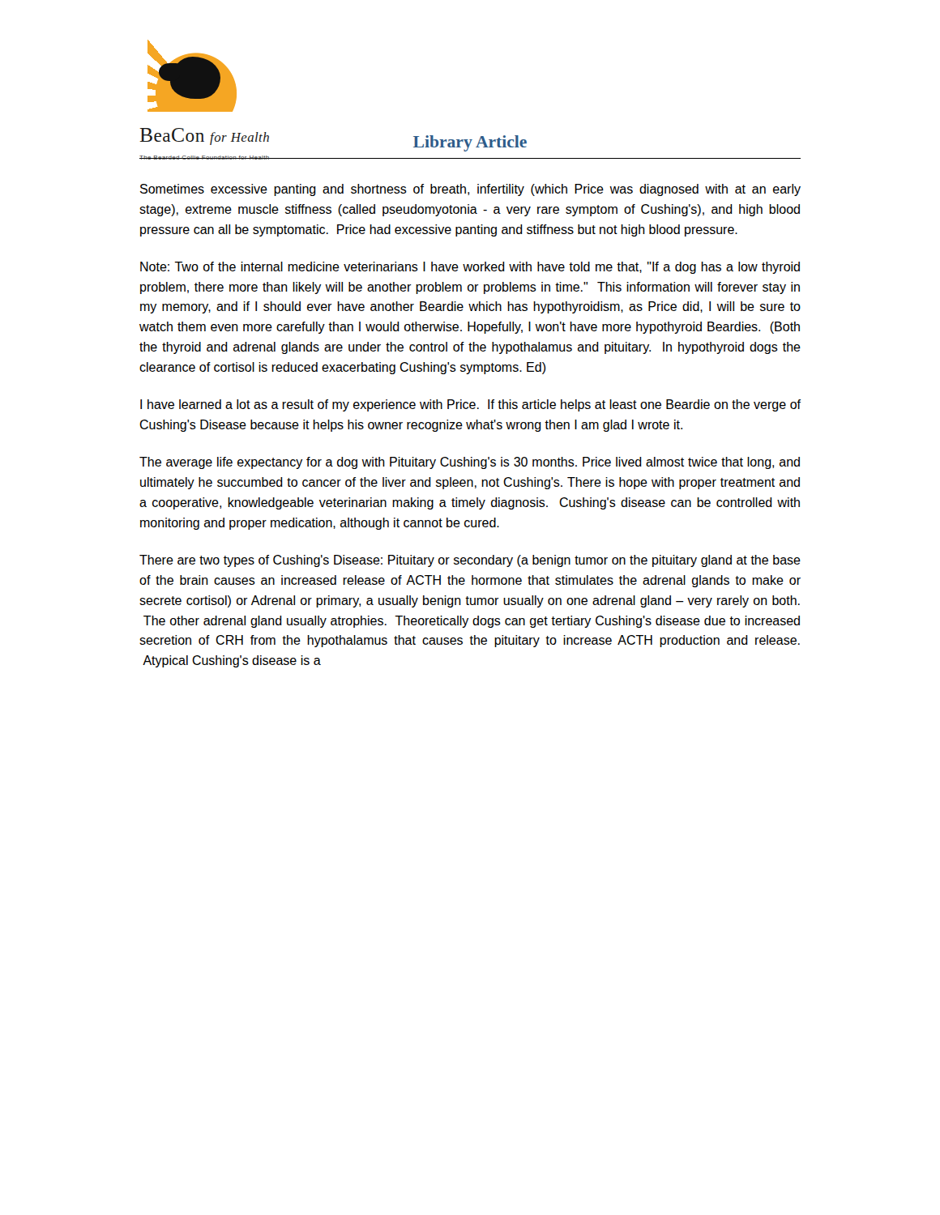BeaCon for Health
The Bearded Collie Foundation for Health
Library Article
Sometimes excessive panting and shortness of breath, infertility (which Price was diagnosed with at an early stage), extreme muscle stiffness (called pseudomyotonia - a very rare symptom of Cushing's), and high blood pressure can all be symptomatic. Price had excessive panting and stiffness but not high blood pressure.
Note: Two of the internal medicine veterinarians I have worked with have told me that, "If a dog has a low thyroid problem, there more than likely will be another problem or problems in time." This information will forever stay in my memory, and if I should ever have another Beardie which has hypothyroidism, as Price did, I will be sure to watch them even more carefully than I would otherwise. Hopefully, I won't have more hypothyroid Beardies. (Both the thyroid and adrenal glands are under the control of the hypothalamus and pituitary. In hypothyroid dogs the clearance of cortisol is reduced exacerbating Cushing's symptoms. Ed)
I have learned a lot as a result of my experience with Price. If this article helps at least one Beardie on the verge of Cushing's Disease because it helps his owner recognize what's wrong then I am glad I wrote it.
The average life expectancy for a dog with Pituitary Cushing's is 30 months. Price lived almost twice that long, and ultimately he succumbed to cancer of the liver and spleen, not Cushing's. There is hope with proper treatment and a cooperative, knowledgeable veterinarian making a timely diagnosis. Cushing's disease can be controlled with monitoring and proper medication, although it cannot be cured.
There are two types of Cushing's Disease: Pituitary or secondary (a benign tumor on the pituitary gland at the base of the brain causes an increased release of ACTH the hormone that stimulates the adrenal glands to make or secrete cortisol) or Adrenal or primary, a usually benign tumor usually on one adrenal gland – very rarely on both. The other adrenal gland usually atrophies. Theoretically dogs can get tertiary Cushing's disease due to increased secretion of CRH from the hypothalamus that causes the pituitary to increase ACTH production and release. Atypical Cushing's disease is a